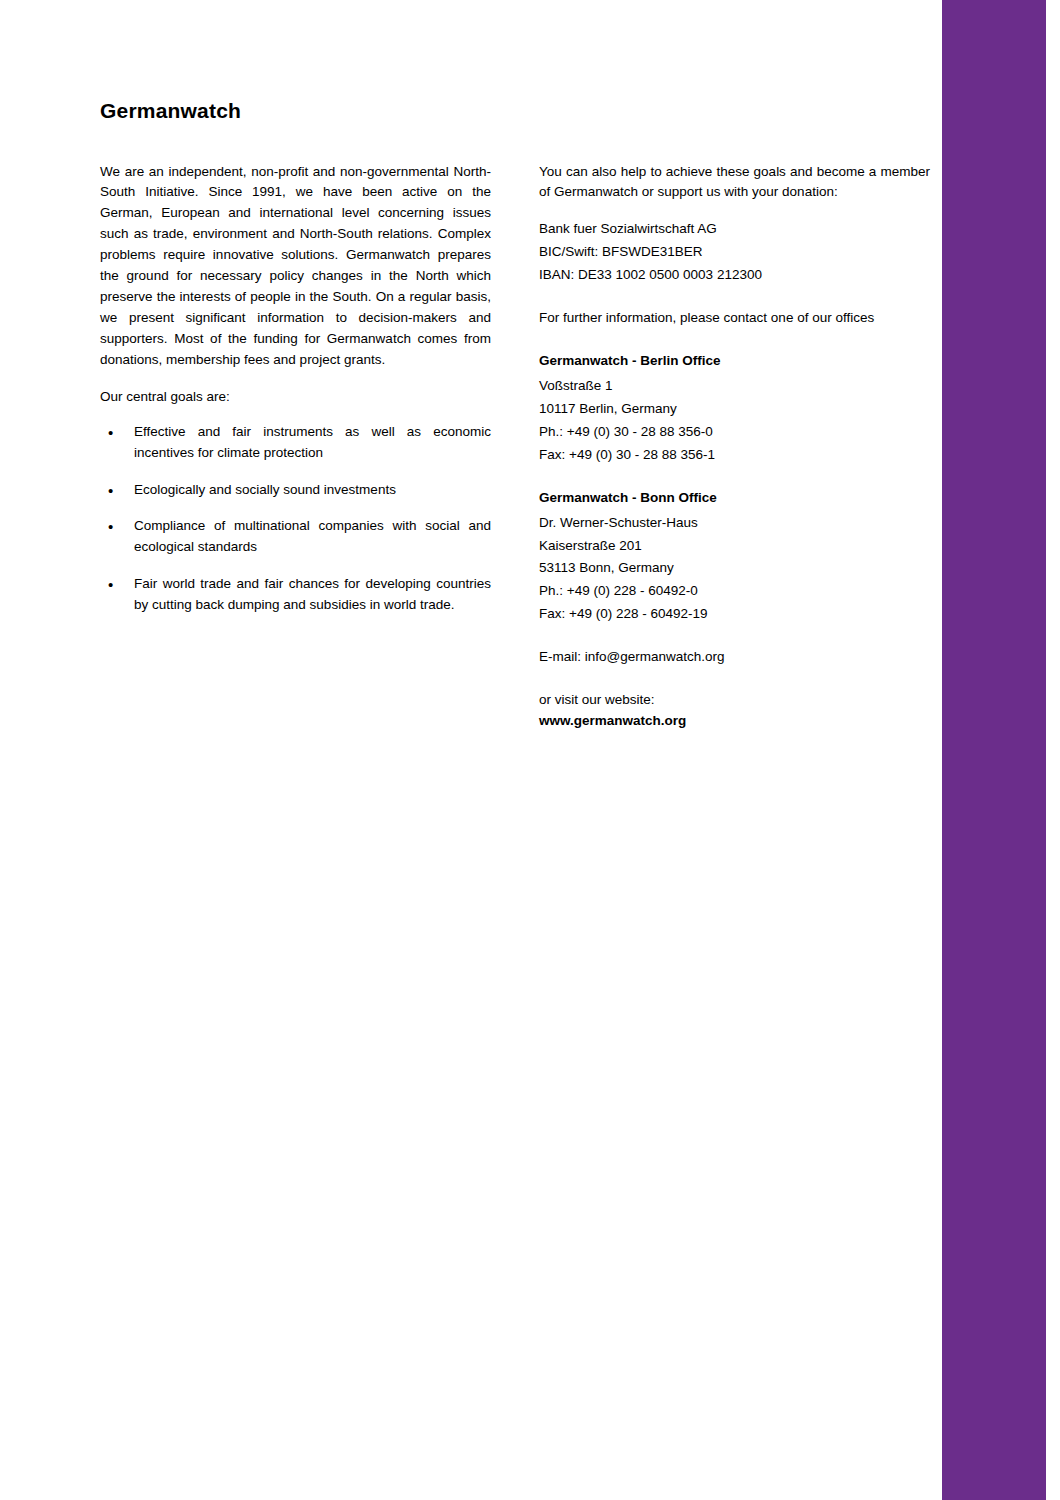Germanwatch
We are an independent, non-profit and non-governmental North-South Initiative. Since 1991, we have been active on the German, European and international level concerning issues such as trade, environment and North-South relations. Complex problems require innovative solutions. Germanwatch prepares the ground for necessary policy changes in the North which preserve the interests of people in the South. On a regular basis, we present significant information to decision-makers and supporters. Most of the funding for Germanwatch comes from donations, membership fees and project grants.
Our central goals are:
Effective and fair instruments as well as economic incentives for climate protection
Ecologically and socially sound investments
Compliance of multinational companies with social and ecological standards
Fair world trade and fair chances for developing countries by cutting back dumping and subsidies in world trade.
You can also help to achieve these goals and become a member of Germanwatch or support us with your donation:
Bank fuer Sozialwirtschaft AG
BIC/Swift: BFSWDE31BER
IBAN: DE33 1002 0500 0003 212300
For further information, please contact one of our offices
Germanwatch - Berlin Office
Voßstraße 1
10117 Berlin, Germany
Ph.: +49 (0) 30 - 28 88 356-0
Fax: +49 (0) 30 - 28 88 356-1
Germanwatch - Bonn Office
Dr. Werner-Schuster-Haus
Kaiserstraße 201
53113 Bonn, Germany
Ph.: +49 (0) 228 - 60492-0
Fax: +49 (0) 228 - 60492-19
E-mail: info@germanwatch.org
or visit our website:
www.germanwatch.org